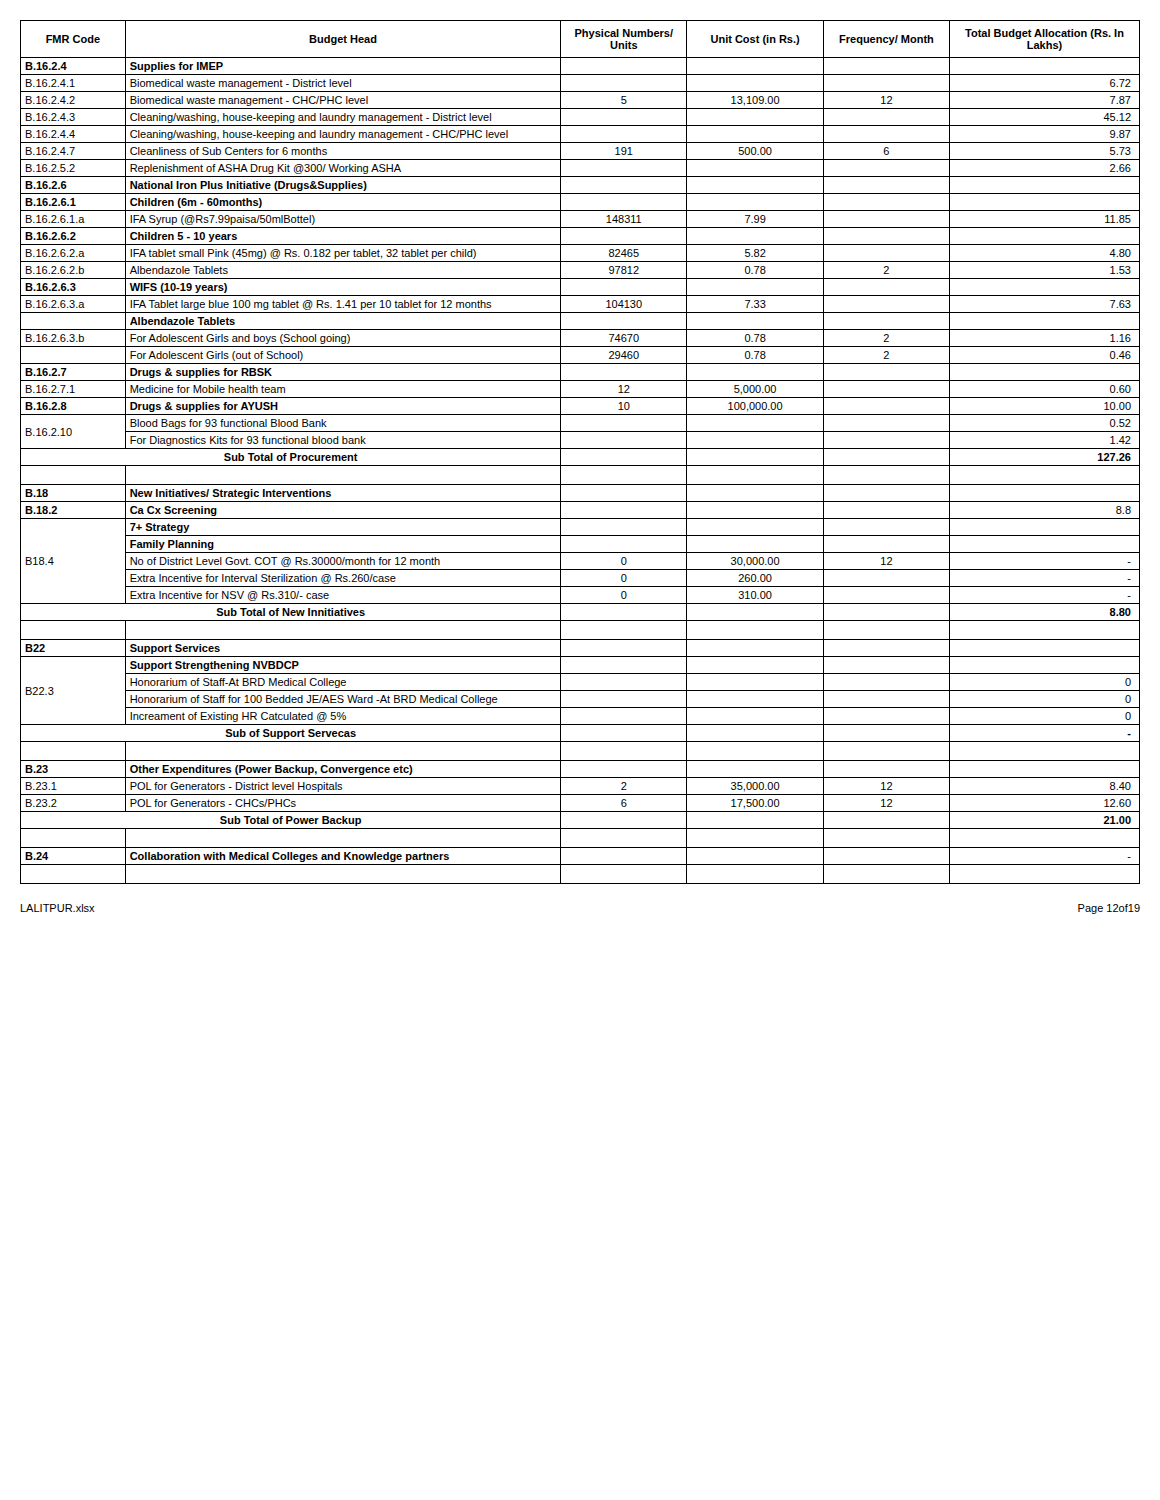| FMR Code | Budget Head | Physical Numbers/ Units | Unit Cost (in Rs.) | Frequency/ Month | Total Budget Allocation (Rs. In Lakhs) |
| --- | --- | --- | --- | --- | --- |
| B.16.2.4 | Supplies for IMEP | | | | |
| B.16.2.4.1 | Biomedical waste management - District level | | | | 6.72 |
| B.16.2.4.2 | Biomedical waste management - CHC/PHC level | 5 | 13,109.00 | 12 | 7.87 |
| B.16.2.4.3 | Cleaning/washing, house-keeping and laundry management - District level | | | | 45.12 |
| B.16.2.4.4 | Cleaning/washing, house-keeping and laundry management - CHC/PHC level | | | | 9.87 |
| B.16.2.4.7 | Cleanliness of Sub Centers for 6 months | 191 | 500.00 | 6 | 5.73 |
| B.16.2.5.2 | Replenishment of ASHA Drug Kit @300/ Working ASHA | | | | 2.66 |
| B.16.2.6 | National Iron Plus Initiative (Drugs&Supplies) | | | | |
| B.16.2.6.1 | Children (6m - 60months) | | | | |
| B.16.2.6.1.a | IFA Syrup (@Rs7.99paisa/50mlBottel) | 148311 | 7.99 | | 11.85 |
| B.16.2.6.2 | Children 5 - 10 years | | | | |
| B.16.2.6.2.a | IFA tablet small Pink (45mg) @ Rs. 0.182 per tablet, 32 tablet per child) | 82465 | 5.82 | | 4.80 |
| B.16.2.6.2.b | Albendazole Tablets | 97812 | 0.78 | 2 | 1.53 |
| B.16.2.6.3 | WIFS (10-19 years) | | | | |
| B.16.2.6.3.a | IFA Tablet large blue 100 mg tablet @ Rs. 1.41 per 10 tablet for 12 months | 104130 | 7.33 | | 7.63 |
| | Albendazole Tablets | | | | |
| B.16.2.6.3.b | For Adolescent Girls and boys (School going) | 74670 | 0.78 | 2 | 1.16 |
| | For Adolescent Girls (out of School) | 29460 | 0.78 | 2 | 0.46 |
| B.16.2.7 | Drugs & supplies for RBSK | | | | |
| B.16.2.7.1 | Medicine for Mobile health team | 12 | 5,000.00 | | 0.60 |
| B.16.2.8 | Drugs & supplies for AYUSH | 10 | 100,000.00 | | 10.00 |
| B.16.2.10 | Blood Bags for 93 functional Blood Bank | | | | 0.52 |
| For Diagnostics Kits for 93 functional blood bank | | | | 1.42 |
| Sub Total of Procurement | | | | 127.26 |
| B.18 | New Initiatives/ Strategic Interventions | | | | |
| B.18.2 | Ca Cx Screening | | | | 8.8 |
| B18.4 | 7+ Strategy | | | | |
| Family Planning | | | | |
| No of District Level Govt. COT @ Rs.30000/month for 12 month | 0 | 30,000.00 | 12 | - |
| Extra Incentive for Interval Sterilization @ Rs.260/case | 0 | 260.00 | | - |
| Extra Incentive for NSV @ Rs.310/- case | 0 | 310.00 | | - |
| Sub Total of New Innitiatives | | | | 8.80 |
| B22 | Support Services | | | | |
| B22.3 | Support Strengthening NVBDCP | | | | |
| Honorarium of Staff-At BRD Medical College | | | | 0 |
| Honorarium of Staff for 100 Bedded JE/AES Ward -At BRD Medical College | | | | 0 |
| Increament of Existing HR Catculated @ 5% | | | | 0 |
| Sub of Support Servecas | | | | - |
| B.23 | Other Expenditures (Power Backup, Convergence etc) | | | | |
| B.23.1 | POL for Generators - District level Hospitals | 2 | 35,000.00 | 12 | 8.40 |
| B.23.2 | POL for Generators - CHCs/PHCs | 6 | 17,500.00 | 12 | 12.60 |
| Sub Total of Power Backup | | | | 21.00 |
| B.24 | Collaboration with Medical Colleges and Knowledge partners | | | | - |
LALITPUR.xlsx
Page 12of19